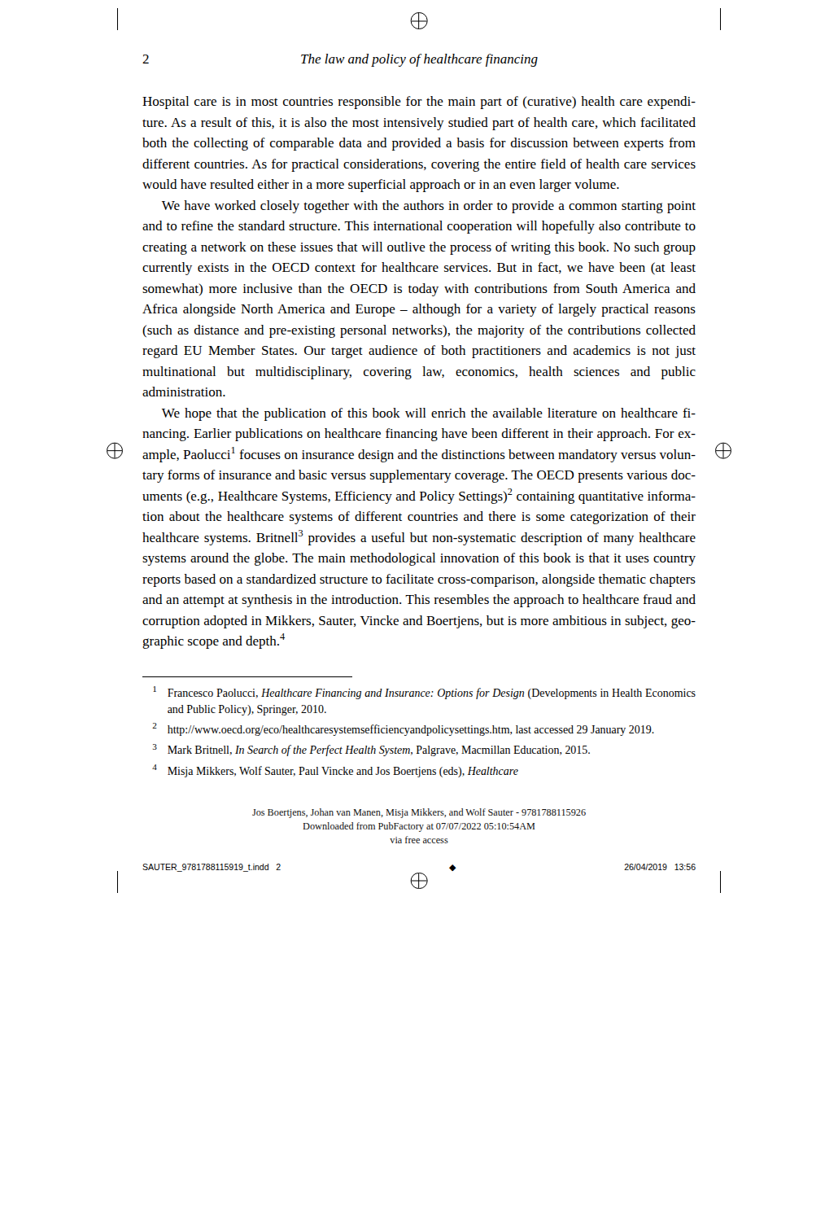2 The law and policy of healthcare financing
Hospital care is in most countries responsible for the main part of (curative) health care expenditure. As a result of this, it is also the most intensively studied part of health care, which facilitated both the collecting of comparable data and provided a basis for discussion between experts from different countries. As for practical considerations, covering the entire field of health care services would have resulted either in a more superficial approach or in an even larger volume.
We have worked closely together with the authors in order to provide a common starting point and to refine the standard structure. This international cooperation will hopefully also contribute to creating a network on these issues that will outlive the process of writing this book. No such group currently exists in the OECD context for healthcare services. But in fact, we have been (at least somewhat) more inclusive than the OECD is today with contributions from South America and Africa alongside North America and Europe – although for a variety of largely practical reasons (such as distance and pre-existing personal networks), the majority of the contributions collected regard EU Member States. Our target audience of both practitioners and academics is not just multinational but multidisciplinary, covering law, economics, health sciences and public administration.
We hope that the publication of this book will enrich the available literature on healthcare financing. Earlier publications on healthcare financing have been different in their approach. For example, Paolucci1 focuses on insurance design and the distinctions between mandatory versus voluntary forms of insurance and basic versus supplementary coverage. The OECD presents various documents (e.g., Healthcare Systems, Efficiency and Policy Settings)2 containing quantitative information about the healthcare systems of different countries and there is some categorization of their healthcare systems. Britnell3 provides a useful but non-systematic description of many healthcare systems around the globe. The main methodological innovation of this book is that it uses country reports based on a standardized structure to facilitate cross-comparison, alongside thematic chapters and an attempt at synthesis in the introduction. This resembles the approach to healthcare fraud and corruption adopted in Mikkers, Sauter, Vincke and Boertjens, but is more ambitious in subject, geographic scope and depth.4
Francesco Paolucci, Healthcare Financing and Insurance: Options for Design (Developments in Health Economics and Public Policy), Springer, 2010.
http://www.oecd.org/eco/healthcaresystemsefficiencyandpolicysettings.htm, last accessed 29 January 2019.
Mark Britnell, In Search of the Perfect Health System, Palgrave, Macmillan Education, 2015.
Misja Mikkers, Wolf Sauter, Paul Vincke and Jos Boertjens (eds), Healthcare
Jos Boertjens, Johan van Manen, Misja Mikkers, and Wolf Sauter - 9781788115926
Downloaded from PubFactory at 07/07/2022 05:10:54AM
via free access
SAUTER_9781788115919_t.indd 2 ◆ 26/04/2019 13:56